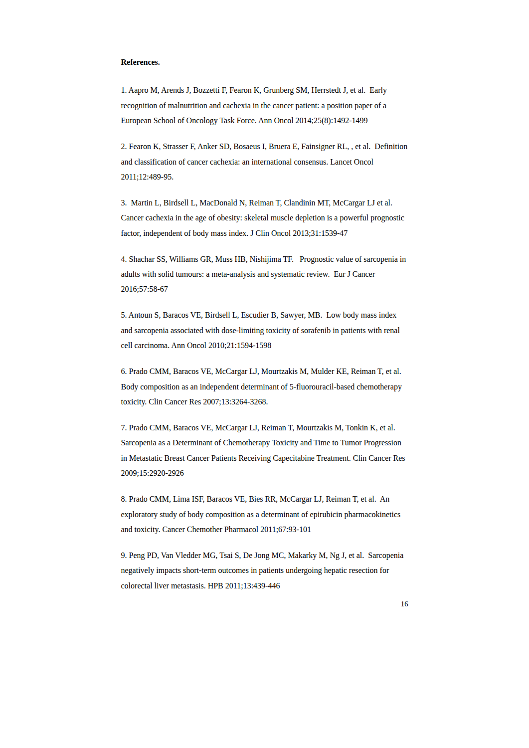References.
1. Aapro M, Arends J, Bozzetti F, Fearon K, Grunberg SM, Herrstedt J, et al. Early recognition of malnutrition and cachexia in the cancer patient: a position paper of a European School of Oncology Task Force. Ann Oncol 2014;25(8):1492-1499
2. Fearon K, Strasser F, Anker SD, Bosaeus I, Bruera E, Fainsigner RL, , et al. Definition and classification of cancer cachexia: an international consensus. Lancet Oncol 2011;12:489-95.
3. Martin L, Birdsell L, MacDonald N, Reiman T, Clandinin MT, McCargar LJ et al. Cancer cachexia in the age of obesity: skeletal muscle depletion is a powerful prognostic factor, independent of body mass index. J Clin Oncol 2013;31:1539-47
4. Shachar SS, Williams GR, Muss HB, Nishijima TF. Prognostic value of sarcopenia in adults with solid tumours: a meta-analysis and systematic review. Eur J Cancer 2016;57:58-67
5. Antoun S, Baracos VE, Birdsell L, Escudier B, Sawyer, MB. Low body mass index and sarcopenia associated with dose-limiting toxicity of sorafenib in patients with renal cell carcinoma. Ann Oncol 2010;21:1594-1598
6. Prado CMM, Baracos VE, McCargar LJ, Mourtzakis M, Mulder KE, Reiman T, et al. Body composition as an independent determinant of 5-fluorouracil-based chemotherapy toxicity. Clin Cancer Res 2007;13:3264-3268.
7. Prado CMM, Baracos VE, McCargar LJ, Reiman T, Mourtzakis M, Tonkin K, et al. Sarcopenia as a Determinant of Chemotherapy Toxicity and Time to Tumor Progression in Metastatic Breast Cancer Patients Receiving Capecitabine Treatment. Clin Cancer Res 2009;15:2920-2926
8. Prado CMM, Lima ISF, Baracos VE, Bies RR, McCargar LJ, Reiman T, et al. An exploratory study of body composition as a determinant of epirubicin pharmacokinetics and toxicity. Cancer Chemother Pharmacol 2011;67:93-101
9. Peng PD, Van Vledder MG, Tsai S, De Jong MC, Makarky M, Ng J, et al. Sarcopenia negatively impacts short-term outcomes in patients undergoing hepatic resection for colorectal liver metastasis. HPB 2011;13:439-446
16